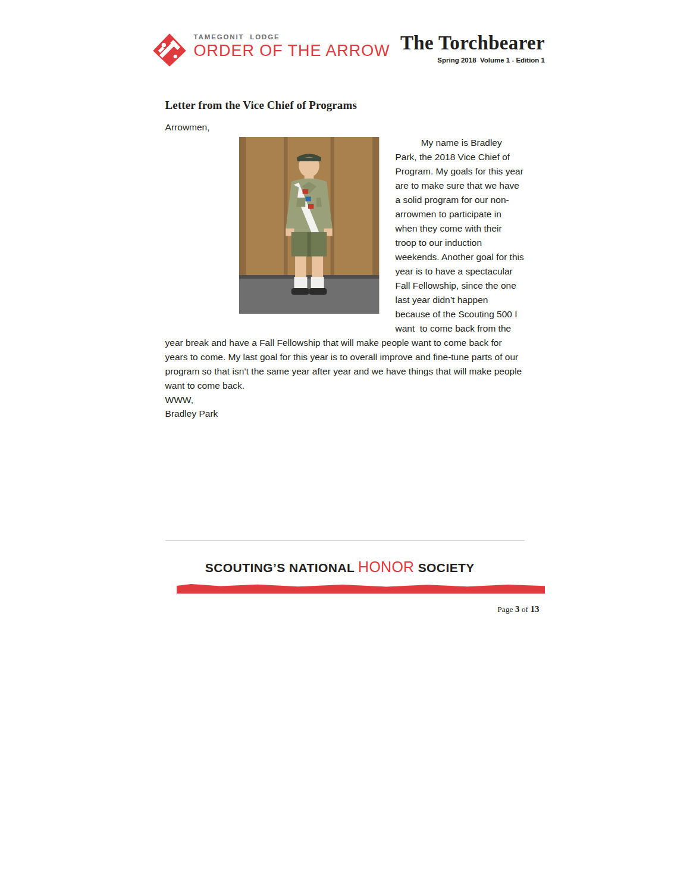TAMEGONIT LODGE
ORDER OF THE ARROW
The Torchbearer
Spring 2018 Volume 1 - Edition 1
Letter from the Vice Chief of Programs
Arrowmen,
My name is Bradley Park, the 2018 Vice Chief of Program. My goals for this year are to make sure that we have a solid program for our non-arrowmen to participate in when they come with their troop to our induction weekends. Another goal for this year is to have a spectacular Fall Fellowship, since the one last year didn’t happen because of the Scouting 500 I want to come back from the year break and have a Fall Fellowship that will make people want to come back for years to come. My last goal for this year is to overall improve and fine-tune parts of our program so that isn’t the same year after year and we have things that will make people want to come back.
WWW,
Bradley Park
SCOUTING’S NATIONAL HONOR SOCIETY
Page 3 of 13